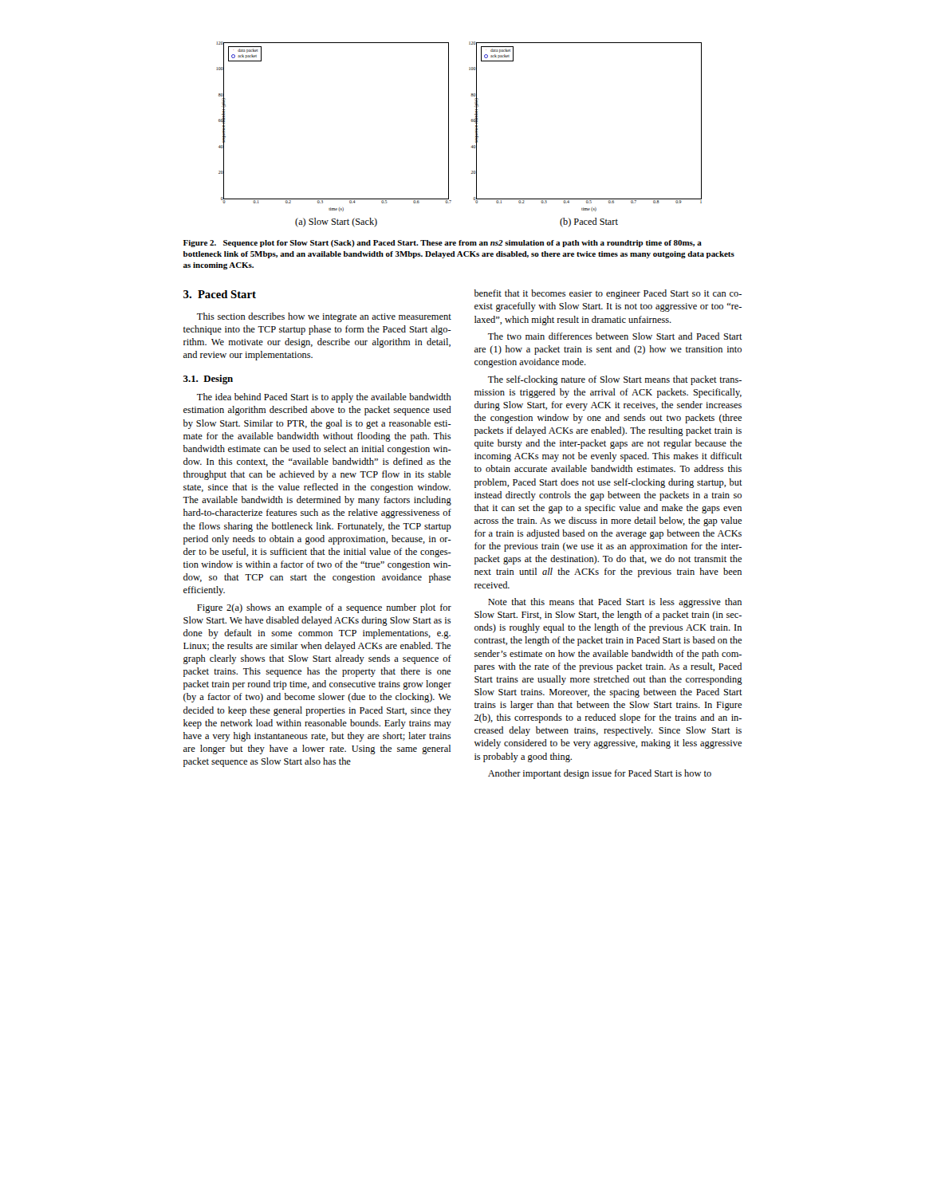·data packet
ack packet
sequence number (pkt)
time (s)
0 0.1 0.2 0.3 0.4 0.5 0.6 0.7
0 20 40 60 80 100 120
(a) Slow Start (Sack)
·data packet
ack packet
sequence number (pkt)
time (s)
0 0.1 0.2 0.3 0.4 0.5 0.6 0.7 0.8 0.9 1
0 20 40 60 80 100 120
(b) Paced Start
Figure 2. Sequence plot for Slow Start (Sack) and Paced Start. These are from an ns2 simulation of a path with a roundtrip time of 80ms, a bottleneck link of 5Mbps, and an available bandwidth of 3Mbps. Delayed ACKs are disabled, so there are twice times as many outgoing data packets as incoming ACKs.
3. Paced Start
This section describes how we integrate an active measurement technique into the TCP startup phase to form the Paced Start algorithm. We motivate our design, describe our algorithm in detail, and review our implementations.
3.1. Design
The idea behind Paced Start is to apply the available bandwidth estimation algorithm described above to the packet sequence used by Slow Start. Similar to PTR, the goal is to get a reasonable estimate for the available bandwidth without flooding the path. This bandwidth estimate can be used to select an initial congestion window. In this context, the “available bandwidth” is defined as the throughput that can be achieved by a new TCP flow in its stable state, since that is the value reflected in the congestion window. The available bandwidth is determined by many factors including hard-to-characterize features such as the relative aggressiveness of the flows sharing the bottleneck link. Fortunately, the TCP startup period only needs to obtain a good approximation, because, in order to be useful, it is sufficient that the initial value of the congestion window is within a factor of two of the “true” congestion window, so that TCP can start the congestion avoidance phase efficiently.
Figure 2(a) shows an example of a sequence number plot for Slow Start. We have disabled delayed ACKs during Slow Start as is done by default in some common TCP implementations, e.g. Linux; the results are similar when delayed ACKs are enabled. The graph clearly shows that Slow Start already sends a sequence of packet trains. This sequence has the property that there is one packet train per round trip time, and consecutive trains grow longer (by a factor of two) and become slower (due to the clocking). We decided to keep these general properties in Paced Start, since they keep the network load within reasonable bounds. Early trains may have a very high instantaneous rate, but they are short; later trains are longer but they have a lower rate. Using the same general packet sequence as Slow Start also has the
benefit that it becomes easier to engineer Paced Start so it can coexist gracefully with Slow Start. It is not too aggressive or too “relaxed”, which might result in dramatic unfairness.
The two main differences between Slow Start and Paced Start are (1) how a packet train is sent and (2) how we transition into congestion avoidance mode.
The self-clocking nature of Slow Start means that packet transmission is triggered by the arrival of ACK packets. Specifically, during Slow Start, for every ACK it receives, the sender increases the congestion window by one and sends out two packets (three packets if delayed ACKs are enabled). The resulting packet train is quite bursty and the inter-packet gaps are not regular because the incoming ACKs may not be evenly spaced. This makes it difficult to obtain accurate available bandwidth estimates. To address this problem, Paced Start does not use self-clocking during startup, but instead directly controls the gap between the packets in a train so that it can set the gap to a specific value and make the gaps even across the train. As we discuss in more detail below, the gap value for a train is adjusted based on the average gap between the ACKs for the previous train (we use it as an approximation for the inter-packet gaps at the destination). To do that, we do not transmit the next train until all the ACKs for the previous train have been received.
Note that this means that Paced Start is less aggressive than Slow Start. First, in Slow Start, the length of a packet train (in seconds) is roughly equal to the length of the previous ACK train. In contrast, the length of the packet train in Paced Start is based on the sender’s estimate on how the available bandwidth of the path compares with the rate of the previous packet train. As a result, Paced Start trains are usually more stretched out than the corresponding Slow Start trains. Moreover, the spacing between the Paced Start trains is larger than that between the Slow Start trains. In Figure 2(b), this corresponds to a reduced slope for the trains and an increased delay between trains, respectively. Since Slow Start is widely considered to be very aggressive, making it less aggressive is probably a good thing.
Another important design issue for Paced Start is how to